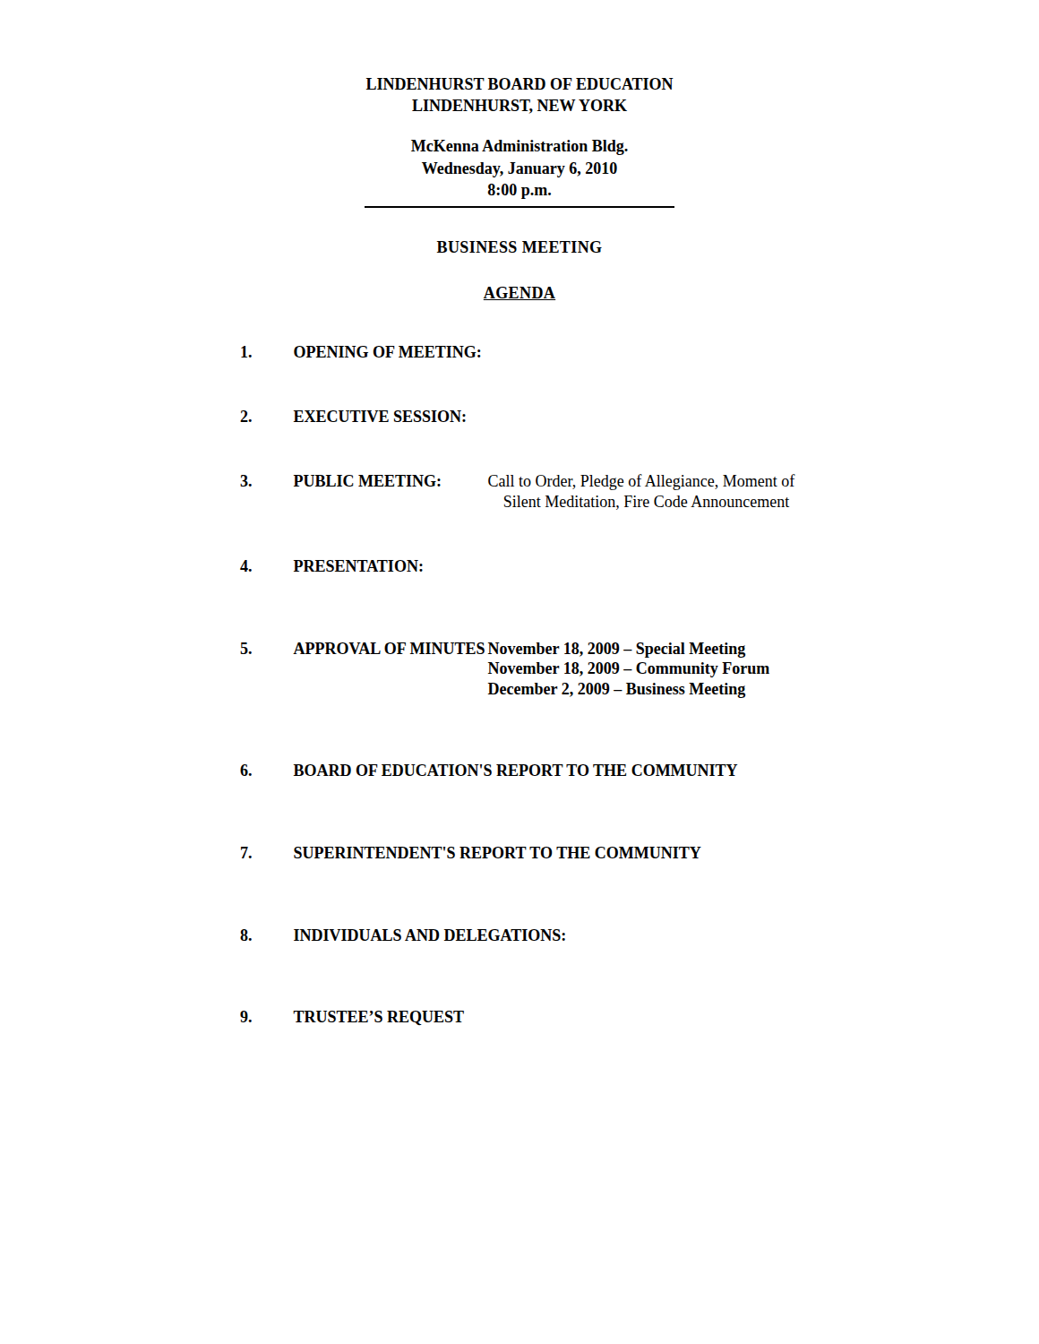LINDENHURST BOARD OF EDUCATION
LINDENHURST, NEW YORK
McKenna Administration Bldg.
Wednesday, January 6, 2010
8:00 p.m.
BUSINESS MEETING
AGENDA
| 1. | OPENING OF MEETING: |
| 2. | EXECUTIVE SESSION: |
| 3. | PUBLIC MEETING: | Call to Order, Pledge of Allegiance, Moment of Silent Meditation, Fire Code Announcement |
| 4. | PRESENTATION: |
| 5. | APPROVAL OF MINUTES | November 18, 2009 – Special Meeting November 18, 2009 – Community Forum December 2, 2009 – Business Meeting |
| 6. | BOARD OF EDUCATION'S REPORT TO THE COMMUNITY |
| 7. | SUPERINTENDENT'S REPORT TO THE COMMUNITY |
| 8. | INDIVIDUALS AND DELEGATIONS: |
| 9. | TRUSTEE’S REQUEST |